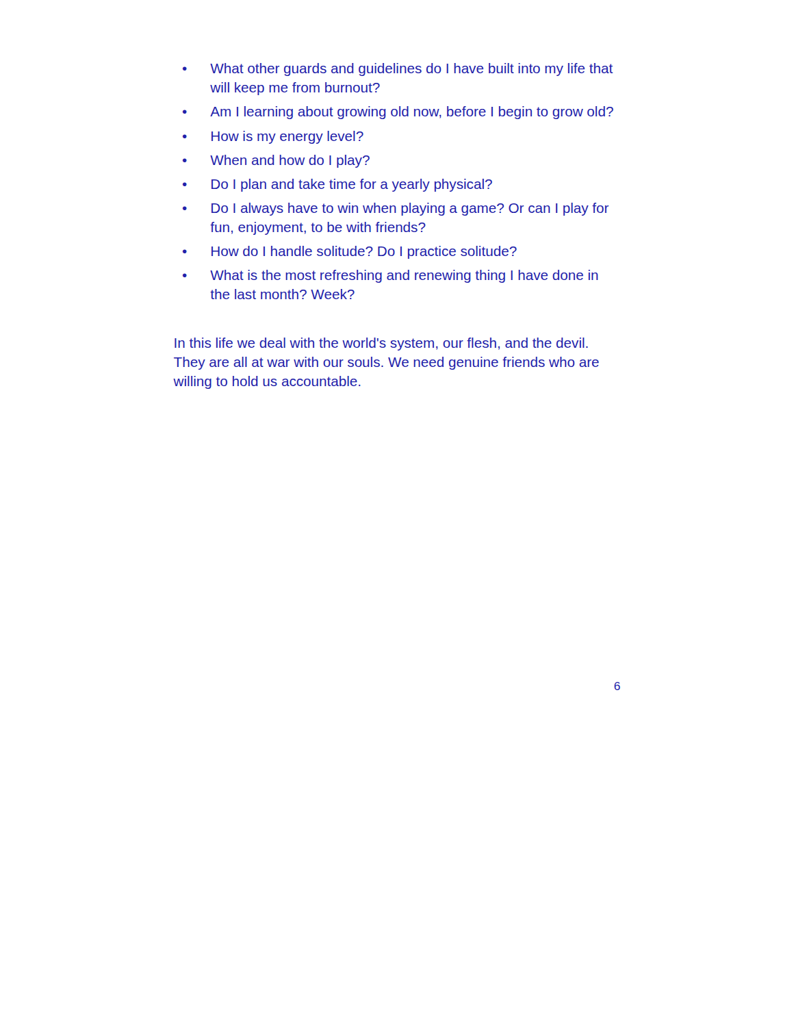What other guards and guidelines do I have built into my life that will keep me from burnout?
Am I learning about growing old now, before I begin to grow old?
How is my energy level?
When and how do I play?
Do I plan and take time for a yearly physical?
Do I always have to win when playing a game? Or can I play for fun, enjoyment, to be with friends?
How do I handle solitude? Do I practice solitude?
What is the most refreshing and renewing thing I have done in the last month? Week?
In this life we deal with the world's system, our flesh, and the devil. They are all at war with our souls. We need genuine friends who are willing to hold us accountable.
6